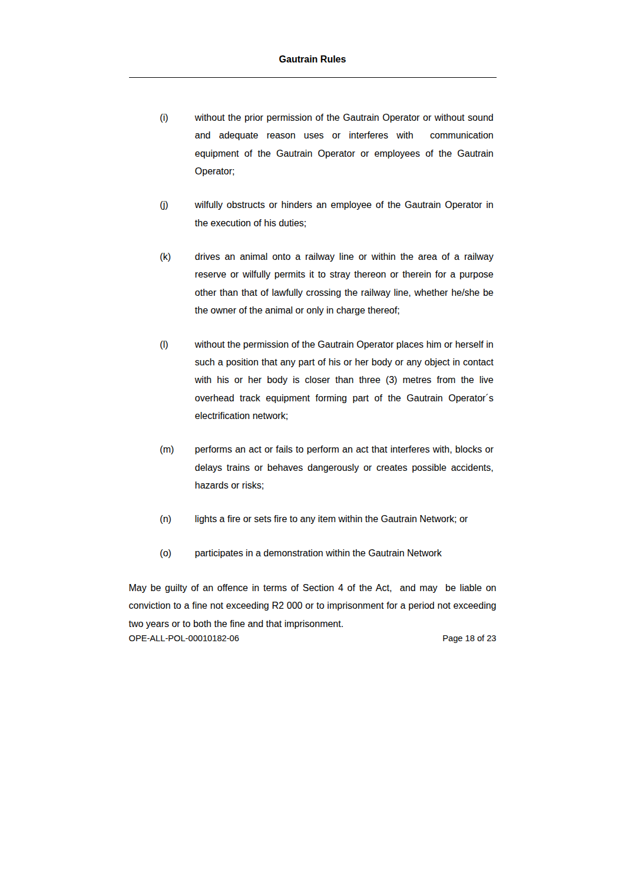Gautrain Rules
(i) without the prior permission of the Gautrain Operator or without sound and adequate reason uses or interferes with communication equipment of the Gautrain Operator or employees of the Gautrain Operator;
(j) wilfully obstructs or hinders an employee of the Gautrain Operator in the execution of his duties;
(k) drives an animal onto a railway line or within the area of a railway reserve or wilfully permits it to stray thereon or therein for a purpose other than that of lawfully crossing the railway line, whether he/she be the owner of the animal or only in charge thereof;
(l) without the permission of the Gautrain Operator places him or herself in such a position that any part of his or her body or any object in contact with his or her body is closer than three (3) metres from the live overhead track equipment forming part of the Gautrain Operator´s electrification network;
(m) performs an act or fails to perform an act that interferes with, blocks or delays trains or behaves dangerously or creates possible accidents, hazards or risks;
(n) lights a fire or sets fire to any item within the Gautrain Network; or
(o) participates in a demonstration within the Gautrain Network
May be guilty of an offence in terms of Section 4 of the Act, and may be liable on conviction to a fine not exceeding R2 000 or to imprisonment for a period not exceeding two years or to both the fine and that imprisonment.
OPE-ALL-POL-00010182-06 Page 18 of 23